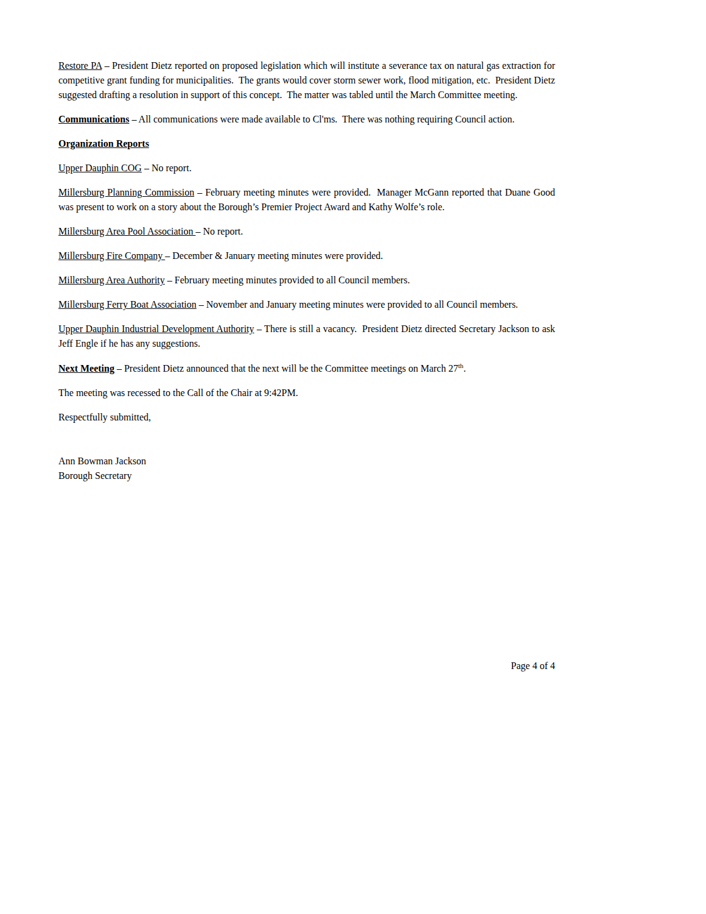Restore PA – President Dietz reported on proposed legislation which will institute a severance tax on natural gas extraction for competitive grant funding for municipalities. The grants would cover storm sewer work, flood mitigation, etc. President Dietz suggested drafting a resolution in support of this concept. The matter was tabled until the March Committee meeting.
Communications – All communications were made available to Cl'ms. There was nothing requiring Council action.
Organization Reports
Upper Dauphin COG – No report.
Millersburg Planning Commission – February meeting minutes were provided. Manager McGann reported that Duane Good was present to work on a story about the Borough’s Premier Project Award and Kathy Wolfe’s role.
Millersburg Area Pool Association – No report.
Millersburg Fire Company – December & January meeting minutes were provided.
Millersburg Area Authority – February meeting minutes provided to all Council members.
Millersburg Ferry Boat Association – November and January meeting minutes were provided to all Council members.
Upper Dauphin Industrial Development Authority – There is still a vacancy. President Dietz directed Secretary Jackson to ask Jeff Engle if he has any suggestions.
Next Meeting – President Dietz announced that the next will be the Committee meetings on March 27th.
The meeting was recessed to the Call of the Chair at 9:42PM.
Respectfully submitted,
Ann Bowman Jackson
Borough Secretary
Page 4 of 4